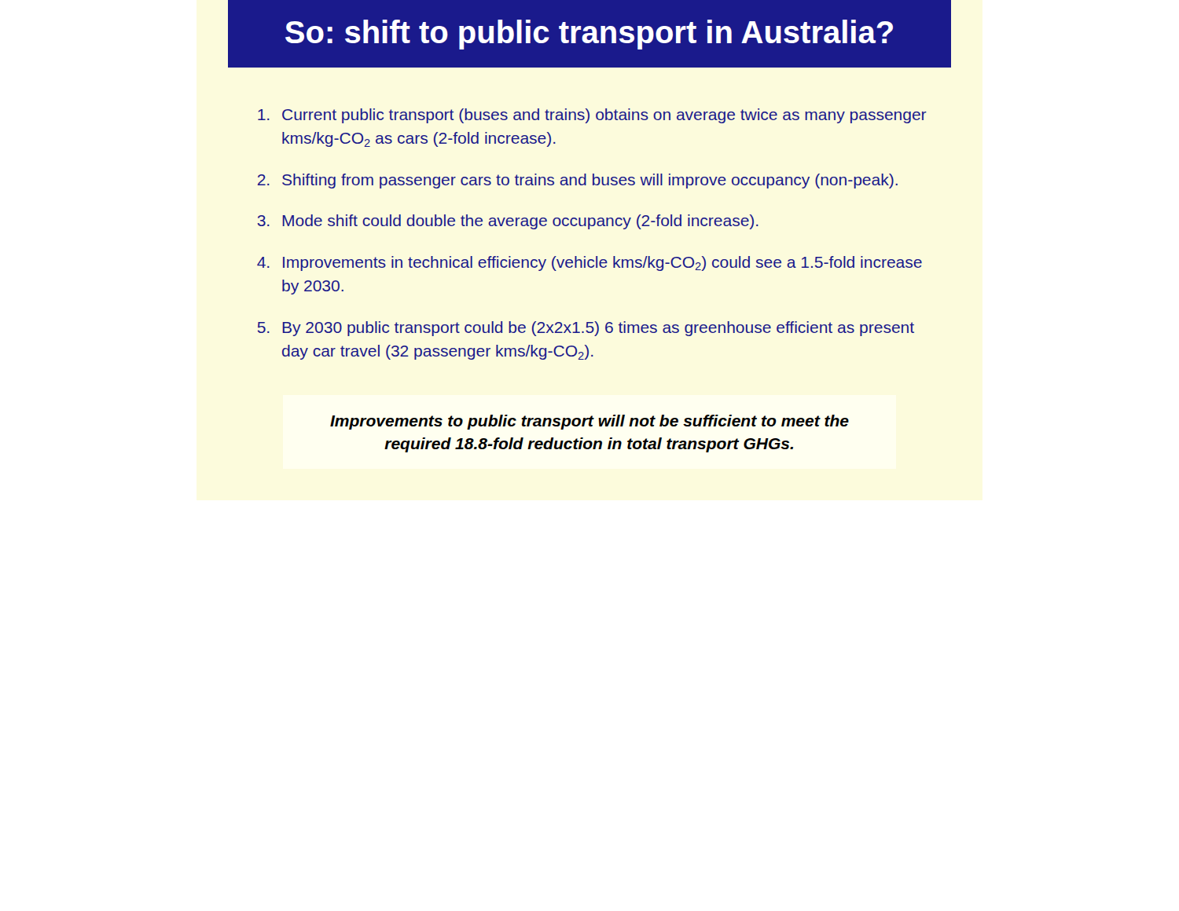So: shift to public transport in Australia?
Current public transport (buses and trains) obtains on average twice as many passenger kms/kg-CO2 as cars (2-fold increase).
Shifting from passenger cars to trains and buses will improve occupancy (non-peak).
Mode shift could double the average occupancy (2-fold increase).
Improvements in technical efficiency (vehicle kms/kg-CO2) could see a 1.5-fold increase by 2030.
By 2030 public transport could be (2x2x1.5) 6 times as greenhouse efficient as present day car travel (32 passenger kms/kg-CO2).
Improvements to public transport will not be sufficient to meet the required 18.8-fold reduction in total transport GHGs.